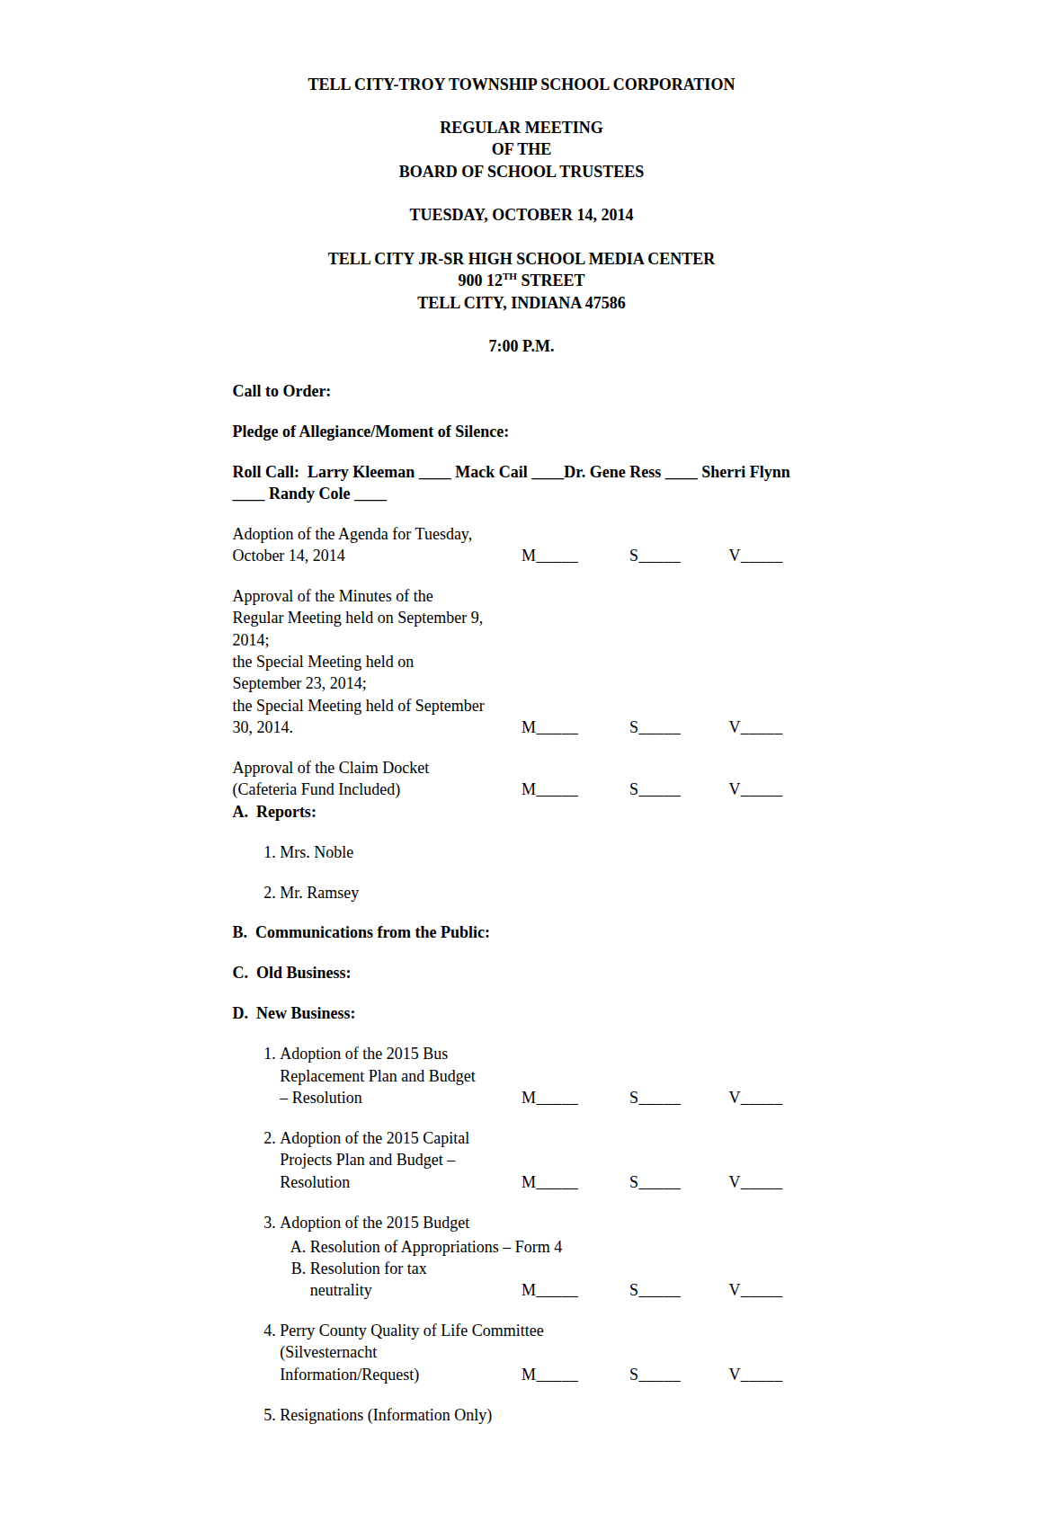TELL CITY-TROY TOWNSHIP SCHOOL CORPORATION
REGULAR MEETING
OF THE
BOARD OF SCHOOL TRUSTEES
TUESDAY, OCTOBER 14, 2014
TELL CITY JR-SR HIGH SCHOOL MEDIA CENTER
900 12TH STREET
TELL CITY, INDIANA 47586
7:00 P.M.
Call to Order:
Pledge of Allegiance/Moment of Silence:
Roll Call: Larry Kleeman ____ Mack Cail ____Dr. Gene Ress ____ Sherri Flynn ____ Randy Cole ____
Adoption of the Agenda for Tuesday, October 14, 2014
M_____S_____V_____
Approval of the Minutes of the Regular Meeting held on September 9, 2014;
the Special Meeting held on September 23, 2014;
the Special Meeting held of September 30, 2014.
M_____S_____V_____
Approval of the Claim Docket (Cafeteria Fund Included)
M_____S_____V_____
A. Reports:
Mrs. Noble
Mr. Ramsey
B. Communications from the Public:
C. Old Business:
D. New Business:
Adoption of the 2015 Bus Replacement Plan and Budget – Resolution
M_____S_____V_____
Adoption of the 2015 Capital Projects Plan and Budget – Resolution
M_____S_____V_____
Adoption of the 2015 Budget
Resolution of Appropriations – Form 4
Resolution for tax neutrality
M_____S_____V_____
Perry County Quality of Life Committee
(Silvesternacht Information/Request)
M_____S_____V_____
Resignations (Information Only)